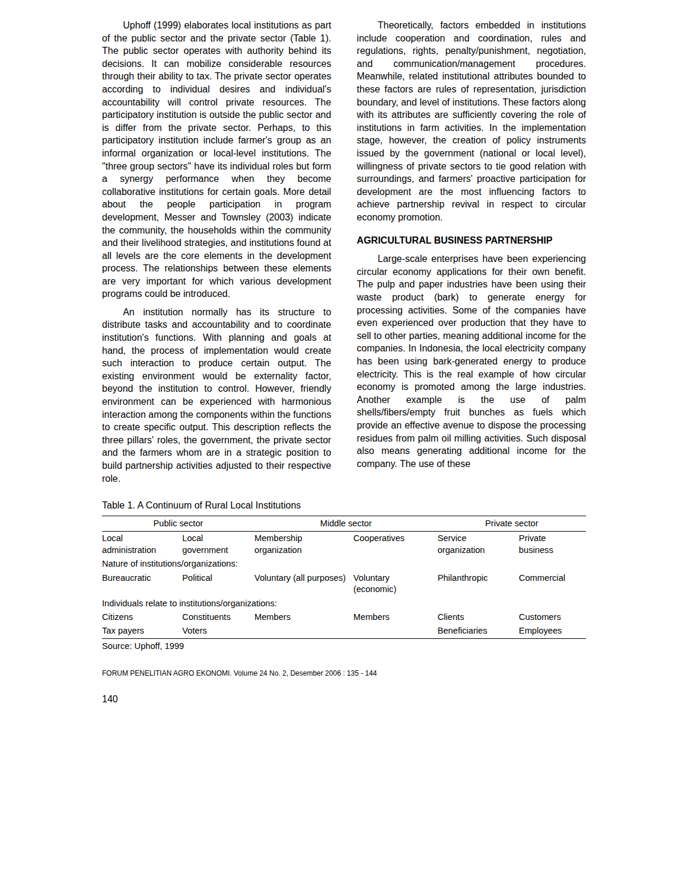Uphoff (1999) elaborates local institutions as part of the public sector and the private sector (Table 1). The public sector operates with authority behind its decisions. It can mobilize considerable resources through their ability to tax. The private sector operates according to individual desires and individual's accountability will control private resources. The participatory institution is outside the public sector and is differ from the private sector. Perhaps, to this participatory institution include farmer's group as an informal organization or local-level institutions. The "three group sectors" have its individual roles but form a synergy performance when they become collaborative institutions for certain goals. More detail about the people participation in program development, Messer and Townsley (2003) indicate the community, the households within the community and their livelihood strategies, and institutions found at all levels are the core elements in the development process. The relationships between these elements are very important for which various development programs could be introduced.
An institution normally has its structure to distribute tasks and accountability and to coordinate institution's functions. With planning and goals at hand, the process of implementation would create such interaction to produce certain output. The existing environment would be externality factor, beyond the institution to control. However, friendly environment can be experienced with harmonious interaction among the components within the functions to create specific output. This description reflects the three pillars' roles, the government, the private sector and the farmers whom are in a strategic position to build partnership activities adjusted to their respective role.
Theoretically, factors embedded in institutions include cooperation and coordination, rules and regulations, rights, penalty/punishment, negotiation, and communication/management procedures. Meanwhile, related institutional attributes bounded to these factors are rules of representation, jurisdiction boundary, and level of institutions. These factors along with its attributes are sufficiently covering the role of institutions in farm activities. In the implementation stage, however, the creation of policy instruments issued by the government (national or local level), willingness of private sectors to tie good relation with surroundings, and farmers' proactive participation for development are the most influencing factors to achieve partnership revival in respect to circular economy promotion.
AGRICULTURAL BUSINESS PARTNERSHIP
Large-scale enterprises have been experiencing circular economy applications for their own benefit. The pulp and paper industries have been using their waste product (bark) to generate energy for processing activities. Some of the companies have even experienced over production that they have to sell to other parties, meaning additional income for the companies. In Indonesia, the local electricity company has been using bark-generated energy to produce electricity. This is the real example of how circular economy is promoted among the large industries. Another example is the use of palm shells/fibers/empty fruit bunches as fuels which provide an effective avenue to dispose the processing residues from palm oil milling activities. Such disposal also means generating additional income for the company. The use of these
Table 1. A Continuum of Rural Local Institutions
| Public sector | Middle sector | Private sector |
| --- | --- | --- |
| Local administration | Local government | Membership organization | Cooperatives | Service organization | Private business |
| Nature of institutions/organizations: |
| Bureaucratic | Political | Voluntary (all purposes) | Voluntary (economic) | Philanthropic | Commercial |
| Individuals relate to institutions/organizations: |
| Citizens | Constituents | Members | Members | Clients | Customers |
| Tax payers | Voters | | | Beneficiaries | Employees |
Source: Uphoff, 1999
FORUM PENELITIAN AGRO EKONOMI. Volume 24 No. 2, Desember 2006 : 135 - 144
140